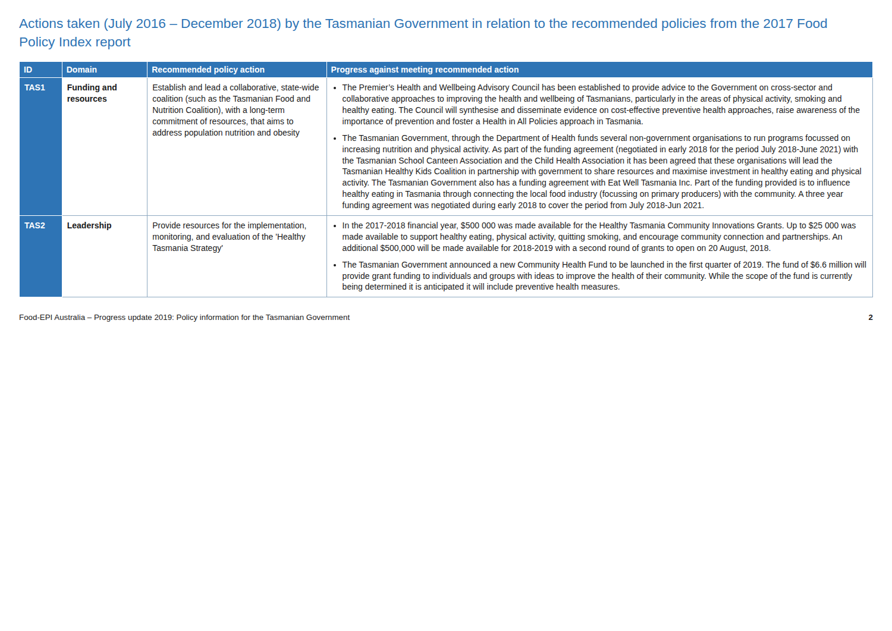Actions taken (July 2016 – December 2018) by the Tasmanian Government in relation to the recommended policies from the 2017 Food Policy Index report
| ID | Domain | Recommended policy action | Progress against meeting recommended action |
| --- | --- | --- | --- |
| TAS1 | Funding and resources | Establish and lead a collaborative, state-wide coalition (such as the Tasmanian Food and Nutrition Coalition), with a long-term commitment of resources, that aims to address population nutrition and obesity | The Premier’s Health and Wellbeing Advisory Council has been established to provide advice to the Government on cross-sector and collaborative approaches to improving the health and wellbeing of Tasmanians, particularly in the areas of physical activity, smoking and healthy eating. The Council will synthesise and disseminate evidence on cost-effective preventive health approaches, raise awareness of the importance of prevention and foster a Health in All Policies approach in Tasmania. The Tasmanian Government, through the Department of Health funds several non-government organisations to run programs focussed on increasing nutrition and physical activity. As part of the funding agreement (negotiated in early 2018 for the period July 2018-June 2021) with the Tasmanian School Canteen Association and the Child Health Association it has been agreed that these organisations will lead the Tasmanian Healthy Kids Coalition in partnership with government to share resources and maximise investment in healthy eating and physical activity. The Tasmanian Government also has a funding agreement with Eat Well Tasmania Inc. Part of the funding provided is to influence healthy eating in Tasmania through connecting the local food industry (focussing on primary producers) with the community. A three year funding agreement was negotiated during early 2018 to cover the period from July 2018-Jun 2021. |
| TAS2 | Leadership | Provide resources for the implementation, monitoring, and evaluation of the 'Healthy Tasmania Strategy' | In the 2017-2018 financial year, $500 000 was made available for the Healthy Tasmania Community Innovations Grants. Up to $25 000 was made available to support healthy eating, physical activity, quitting smoking, and encourage community connection and partnerships. An additional $500,000 will be made available for 2018-2019 with a second round of grants to open on 20 August, 2018. The Tasmanian Government announced a new Community Health Fund to be launched in the first quarter of 2019. The fund of $6.6 million will provide grant funding to individuals and groups with ideas to improve the health of their community. While the scope of the fund is currently being determined it is anticipated it will include preventive health measures. |
Food-EPI Australia – Progress update 2019: Policy information for the Tasmanian Government 2